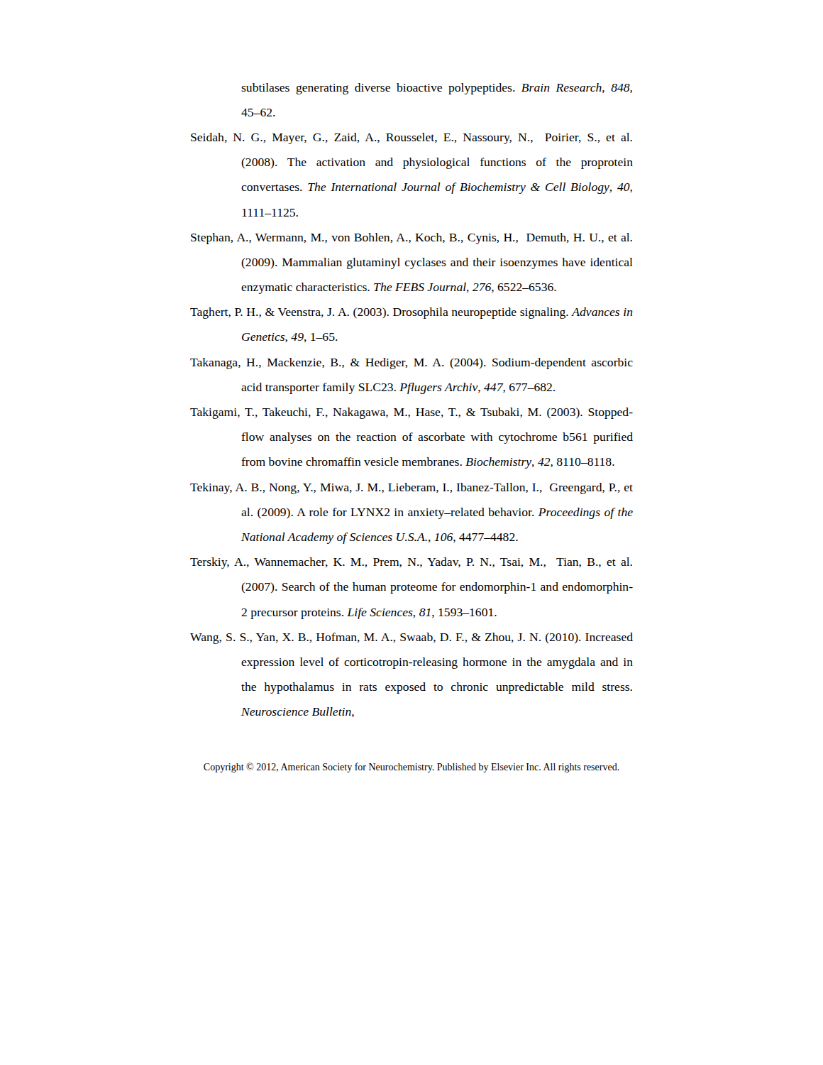subtilases generating diverse bioactive polypeptides. Brain Research, 848, 45–62.
Seidah, N. G., Mayer, G., Zaid, A., Rousselet, E., Nassoury, N., Poirier, S., et al. (2008). The activation and physiological functions of the proprotein convertases. The International Journal of Biochemistry & Cell Biology, 40, 1111–1125.
Stephan, A., Wermann, M., von Bohlen, A., Koch, B., Cynis, H., Demuth, H. U., et al. (2009). Mammalian glutaminyl cyclases and their isoenzymes have identical enzymatic characteristics. The FEBS Journal, 276, 6522–6536.
Taghert, P. H., & Veenstra, J. A. (2003). Drosophila neuropeptide signaling. Advances in Genetics, 49, 1–65.
Takanaga, H., Mackenzie, B., & Hediger, M. A. (2004). Sodium-dependent ascorbic acid transporter family SLC23. Pflugers Archiv, 447, 677–682.
Takigami, T., Takeuchi, F., Nakagawa, M., Hase, T., & Tsubaki, M. (2003). Stopped-flow analyses on the reaction of ascorbate with cytochrome b561 purified from bovine chromaffin vesicle membranes. Biochemistry, 42, 8110–8118.
Tekinay, A. B., Nong, Y., Miwa, J. M., Lieberam, I., Ibanez-Tallon, I., Greengard, P., et al. (2009). A role for LYNX2 in anxiety–related behavior. Proceedings of the National Academy of Sciences U.S.A., 106, 4477–4482.
Terskiy, A., Wannemacher, K. M., Prem, N., Yadav, P. N., Tsai, M., Tian, B., et al. (2007). Search of the human proteome for endomorphin-1 and endomorphin-2 precursor proteins. Life Sciences, 81, 1593–1601.
Wang, S. S., Yan, X. B., Hofman, M. A., Swaab, D. F., & Zhou, J. N. (2010). Increased expression level of corticotropin-releasing hormone in the amygdala and in the hypothalamus in rats exposed to chronic unpredictable mild stress. Neuroscience Bulletin,
Copyright © 2012, American Society for Neurochemistry. Published by Elsevier Inc. All rights reserved.